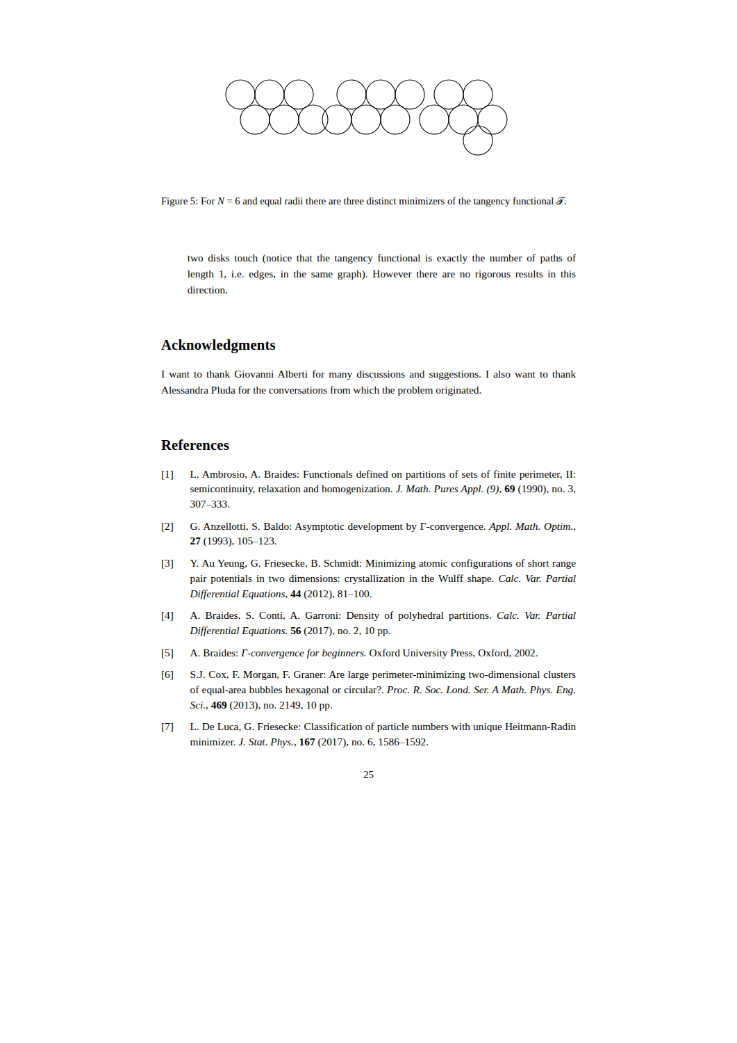Figure 5: For N = 6 and equal radii there are three distinct minimizers of the tangency functional 𝒯.
two disks touch (notice that the tangency functional is exactly the number of paths of length 1, i.e. edges, in the same graph). However there are no rigorous results in this direction.
Acknowledgments
I want to thank Giovanni Alberti for many discussions and suggestions. I also want to thank Alessandra Pluda for the conversations from which the problem originated.
References
[1] L. Ambrosio, A. Braides: Functionals defined on partitions of sets of finite perimeter, II: semicontinuity, relaxation and homogenization. J. Math. Pures Appl. (9), 69 (1990), no. 3, 307–333.
[2] G. Anzellotti, S. Baldo: Asymptotic development by Γ-convergence. Appl. Math. Optim., 27 (1993), 105–123.
[3] Y. Au Yeung, G. Friesecke, B. Schmidt: Minimizing atomic configurations of short range pair potentials in two dimensions: crystallization in the Wulff shape. Calc. Var. Partial Differential Equations, 44 (2012), 81–100.
[4] A. Braides, S. Conti, A. Garroni: Density of polyhedral partitions. Calc. Var. Partial Differential Equations. 56 (2017), no. 2, 10 pp.
[5] A. Braides: Γ-convergence for beginners. Oxford University Press, Oxford, 2002.
[6] S.J. Cox, F. Morgan, F. Graner: Are large perimeter-minimizing two-dimensional clusters of equal-area bubbles hexagonal or circular?. Proc. R. Soc. Lond. Ser. A Math. Phys. Eng. Sci., 469 (2013), no. 2149, 10 pp.
[7] L. De Luca, G. Friesecke: Classification of particle numbers with unique Heitmann-Radin minimizer. J. Stat. Phys., 167 (2017), no. 6, 1586–1592.
25